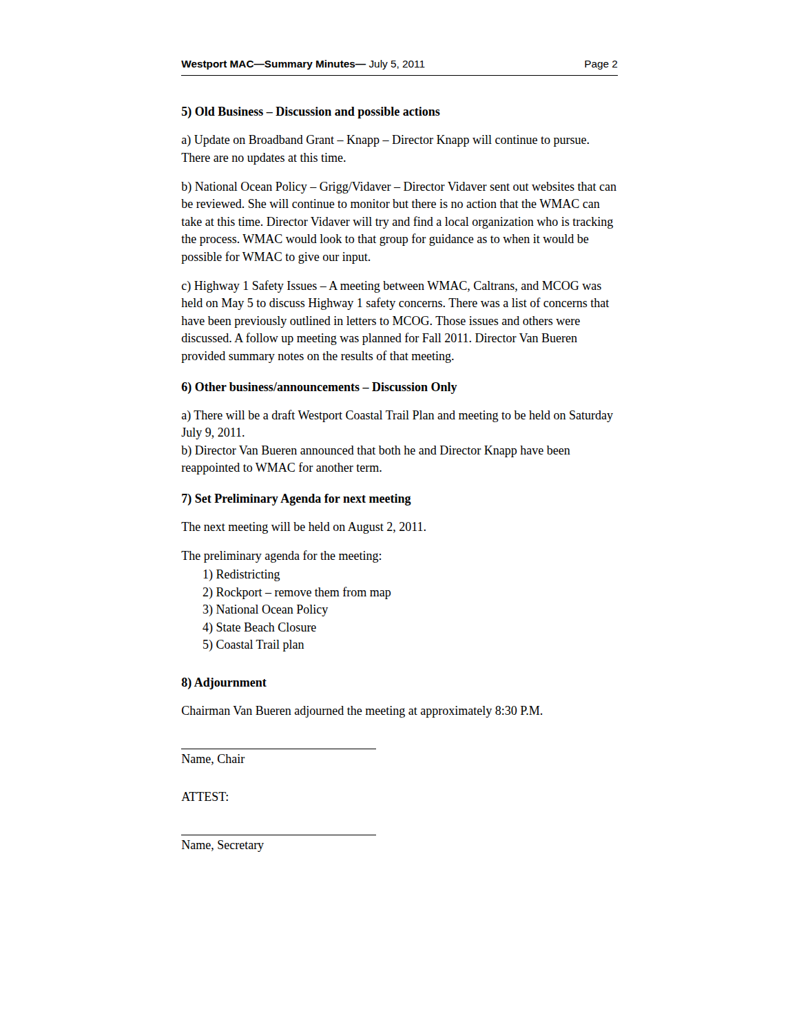Westport MAC—Summary Minutes— July 5, 2011
Page 2
5) Old Business – Discussion and possible actions
a) Update on Broadband Grant – Knapp – Director Knapp will continue to pursue. There are no updates at this time.
b) National Ocean Policy – Grigg/Vidaver – Director Vidaver sent out websites that can be reviewed. She will continue to monitor but there is no action that the WMAC can take at this time. Director Vidaver will try and find a local organization who is tracking the process. WMAC would look to that group for guidance as to when it would be possible for WMAC to give our input.
c) Highway 1 Safety Issues – A meeting between WMAC, Caltrans, and MCOG was held on May 5 to discuss Highway 1 safety concerns. There was a list of concerns that have been previously outlined in letters to MCOG. Those issues and others were discussed. A follow up meeting was planned for Fall 2011. Director Van Bueren provided summary notes on the results of that meeting.
6) Other business/announcements – Discussion Only
a) There will be a draft Westport Coastal Trail Plan and meeting to be held on Saturday July 9, 2011.
b) Director Van Bueren announced that both he and Director Knapp have been reappointed to WMAC for another term.
7) Set Preliminary Agenda for next meeting
The next meeting will be held on August 2, 2011.
The preliminary agenda for the meeting:
1) Redistricting
2) Rockport – remove them from map
3) National Ocean Policy
4) State Beach Closure
5) Coastal Trail plan
8) Adjournment
Chairman Van Bueren adjourned the meeting at approximately 8:30 P.M.
Name, Chair
ATTEST:
Name, Secretary